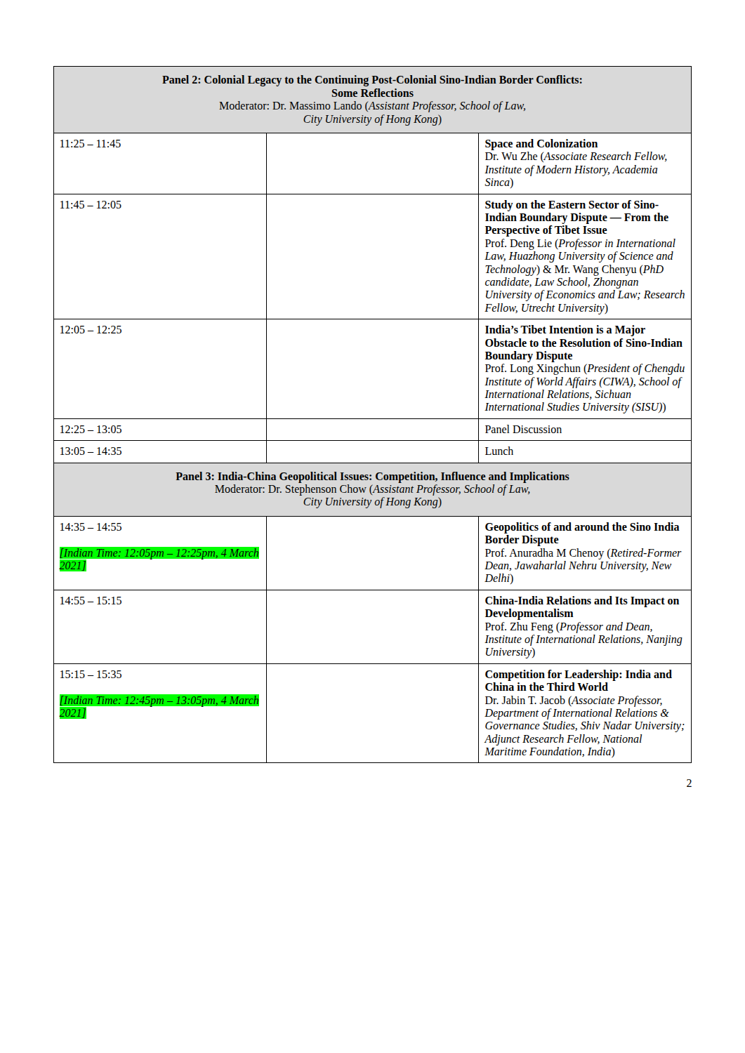| Panel 2: Colonial Legacy to the Continuing Post-Colonial Sino-Indian Border Conflicts: Some Reflections Moderator: Dr. Massimo Lando ( Assistant Professor, School of Law, City University of Hong Kong ) |
| 11:25 – 11:45 | | Space and Colonization Dr. Wu Zhe ( Associate Research Fellow, Institute of Modern History, Academia Sinca ) |
| 11:45 – 12:05 | | Study on the Eastern Sector of Sino-Indian Boundary Dispute — From the Perspective of Tibet Issue Prof. Deng Lie ( Professor in International Law, Huazhong University of Science and Technology ) & Mr. Wang Chenyu ( PhD candidate, Law School, Zhongnan University of Economics and Law; Research Fellow, Utrecht University ) |
| 12:05 – 12:25 | | India’s Tibet Intention is a Major Obstacle to the Resolution of Sino-Indian Boundary Dispute Prof. Long Xingchun ( President of Chengdu Institute of World Affairs (CIWA), School of International Relations, Sichuan International Studies University (SISU) ) |
| 12:25 – 13:05 | | Panel Discussion |
| 13:05 – 14:35 | | Lunch |
| Panel 3: India-China Geopolitical Issues: Competition, Influence and Implications Moderator: Dr. Stephenson Chow ( Assistant Professor, School of Law, City University of Hong Kong ) |
| 14:35 – 14:55 [Indian Time: 12:05pm – 12:25pm, 4 March 2021] | | Geopolitics of and around the Sino India Border Dispute Prof. Anuradha M Chenoy ( Retired-Former Dean, Jawaharlal Nehru University, New Delhi ) |
| 14:55 – 15:15 | | China-India Relations and Its Impact on Developmentalism Prof. Zhu Feng ( Professor and Dean, Institute of International Relations, Nanjing University ) |
| 15:15 – 15:35 [Indian Time: 12:45pm – 13:05pm, 4 March 2021] | | Competition for Leadership: India and China in the Third World Dr. Jabin T. Jacob ( Associate Professor, Department of International Relations & Governance Studies, Shiv Nadar University; Adjunct Research Fellow, National Maritime Foundation, India ) |
2